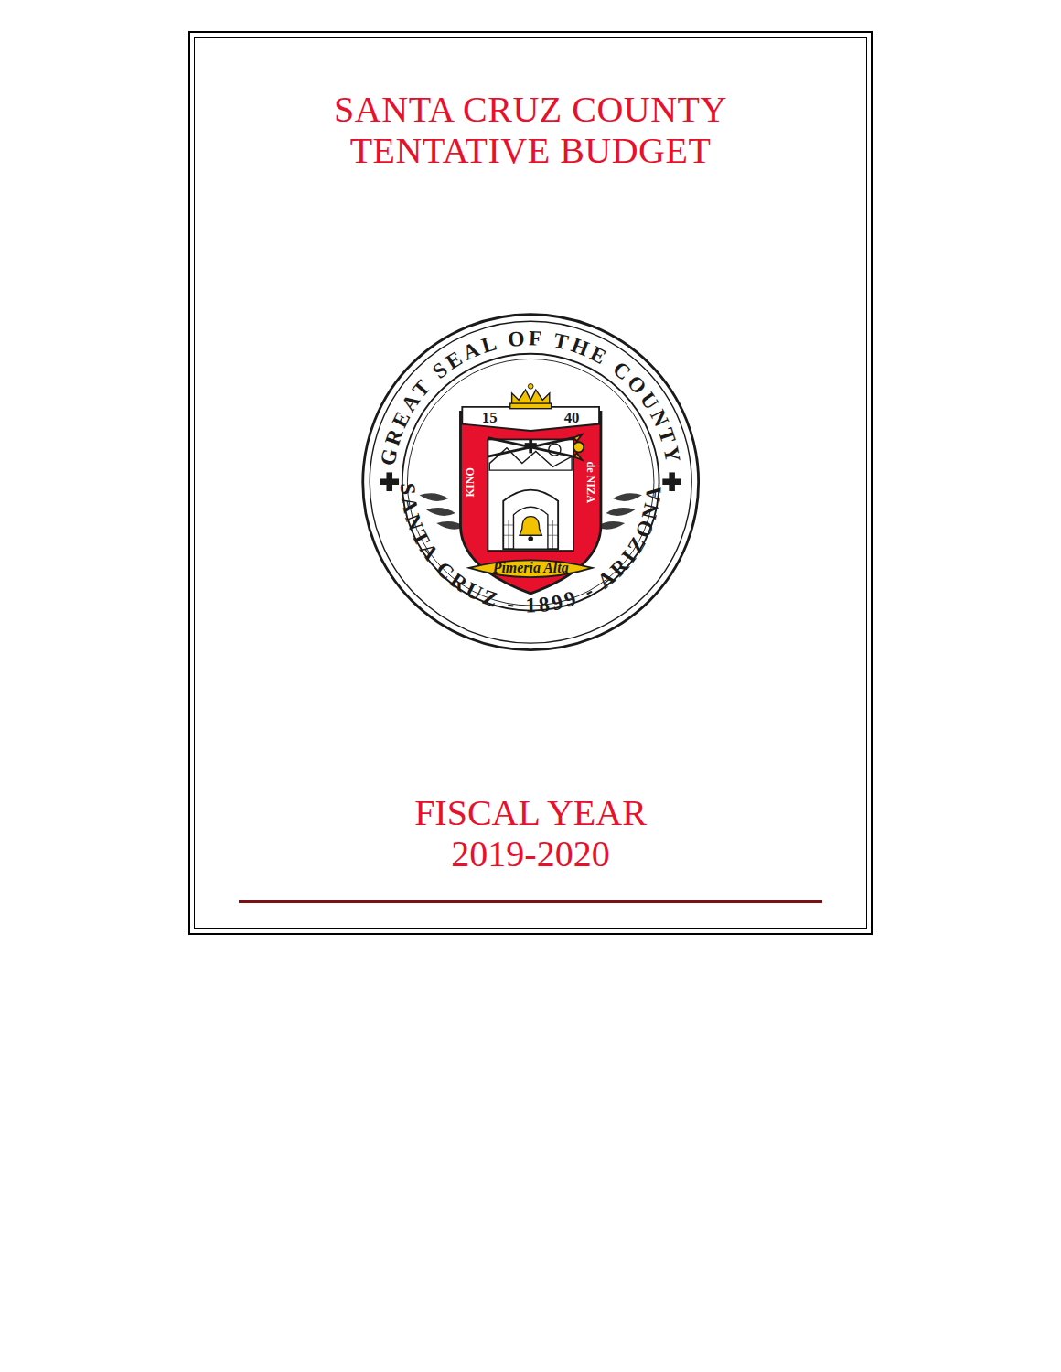SANTA CRUZ COUNTY
TENTATIVE BUDGET
GREAT SEAL OF THE COUNTY SANTA CRUZ - 1899 - ARIZONA KINO de NIZA 15 40 Pimeria Alta
FISCAL YEAR
2019-2020